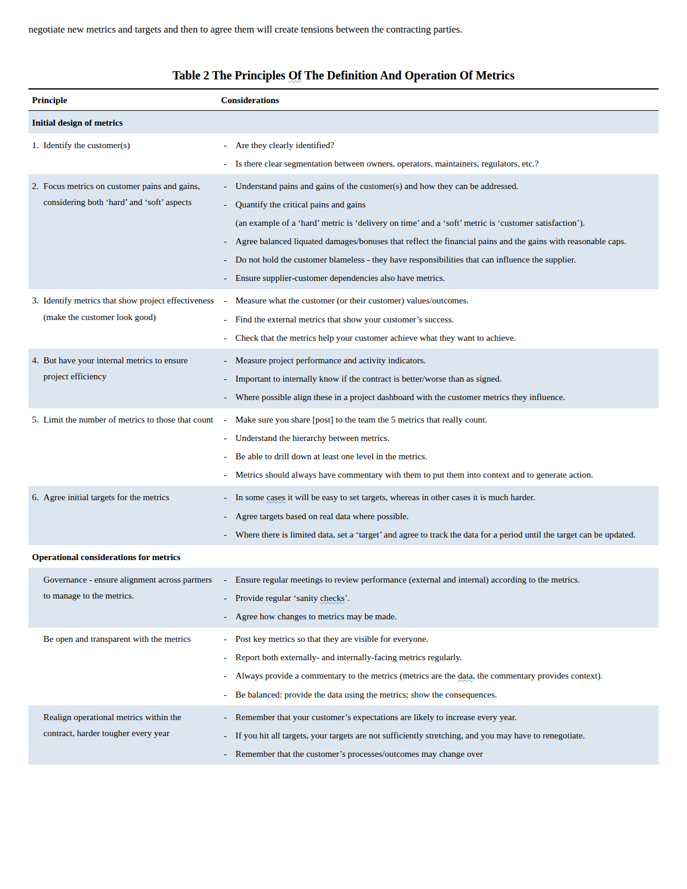negotiate new metrics and targets and then to agree them will create tensions between the contracting parties.
Table 2 The Principles Of The Definition And Operation Of Metrics
| Principle | Considerations |
| --- | --- |
| Initial design of metrics |
| 1. | Identify the customer(s) | Are they clearly identified? Is there clear segmentation between owners, operators, maintainers, regulators, etc.? |
| 2. | Focus metrics on customer pains and gains, considering both ‘hard’ and ‘soft’ aspects | Understand pains and gains of the customer(s) and how they can be addressed. Quantify the critical pains and gains (an example of a ‘hard’ metric is ‘delivery on time’ and a ‘soft’ metric is ‘customer satisfaction’). Agree balanced liquated damages/bonuses that reflect the financial pains and the gains with reasonable caps. Do not hold the customer blameless - they have responsibilities that can influence the supplier. Ensure supplier-customer dependencies also have metrics. |
| 3. | Identify metrics that show project effectiveness (make the customer look good) | Measure what the customer (or their customer) values/outcomes. Find the external metrics that show your customer’s success. Check that the metrics help your customer achieve what they want to achieve. |
| 4. | But have your internal metrics to ensure project efficiency | Measure project performance and activity indicators. Important to internally know if the contract is better/worse than as signed. Where possible align these in a project dashboard with the customer metrics they influence. |
| 5. | Limit the number of metrics to those that count | Make sure you share [post] to the team the 5 metrics that really count. Understand the hierarchy between metrics. Be able to drill down at least one level in the metrics. Metrics should always have commentary with them to put them into context and to generate action. |
| 6. | Agree initial targets for the metrics | In some cases it will be easy to set targets, whereas in other cases it is much harder. Agree targets based on real data where possible. Where there is limited data, set a ‘target’ and agree to track the data for a period until the target can be updated. |
| Operational considerations for metrics |
| | Governance - ensure alignment across partners to manage to the metrics. | Ensure regular meetings to review performance (external and internal) according to the metrics. Provide regular ‘sanity checks ’. Agree how changes to metrics may be made. |
| | Be open and transparent with the metrics | Post key metrics so that they are visible for everyone. Report both externally- and internally-facing metrics regularly. Always provide a commentary to the metrics (metrics are the data , the commentary provides context). Be balanced: provide the data using the metrics; show the consequences. |
| | Realign operational metrics within the contract, harder tougher every year | Remember that your customer’s expectations are likely to increase every year. If you hit all targets, your targets are not sufficiently stretching, and you may have to renegotiate. Remember that the customer’s processes/outcomes may change over |